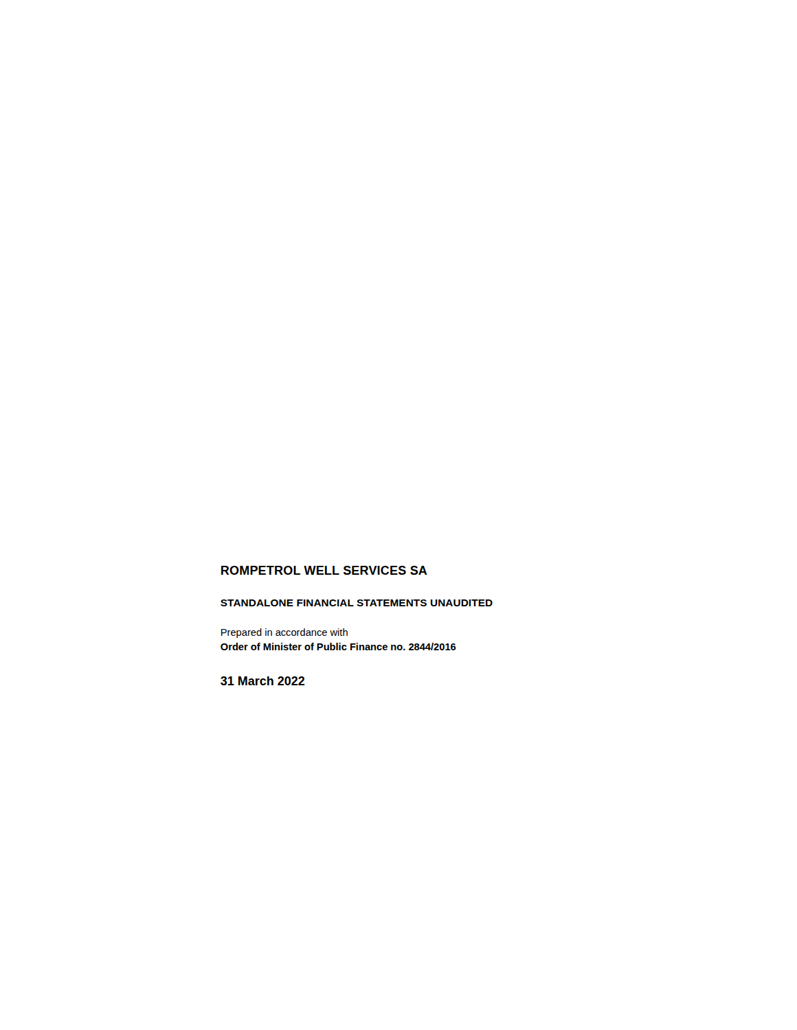ROMPETROL WELL SERVICES SA
STANDALONE FINANCIAL STATEMENTS UNAUDITED
Prepared in accordance with
Order of Minister of Public Finance no. 2844/2016
31 March 2022